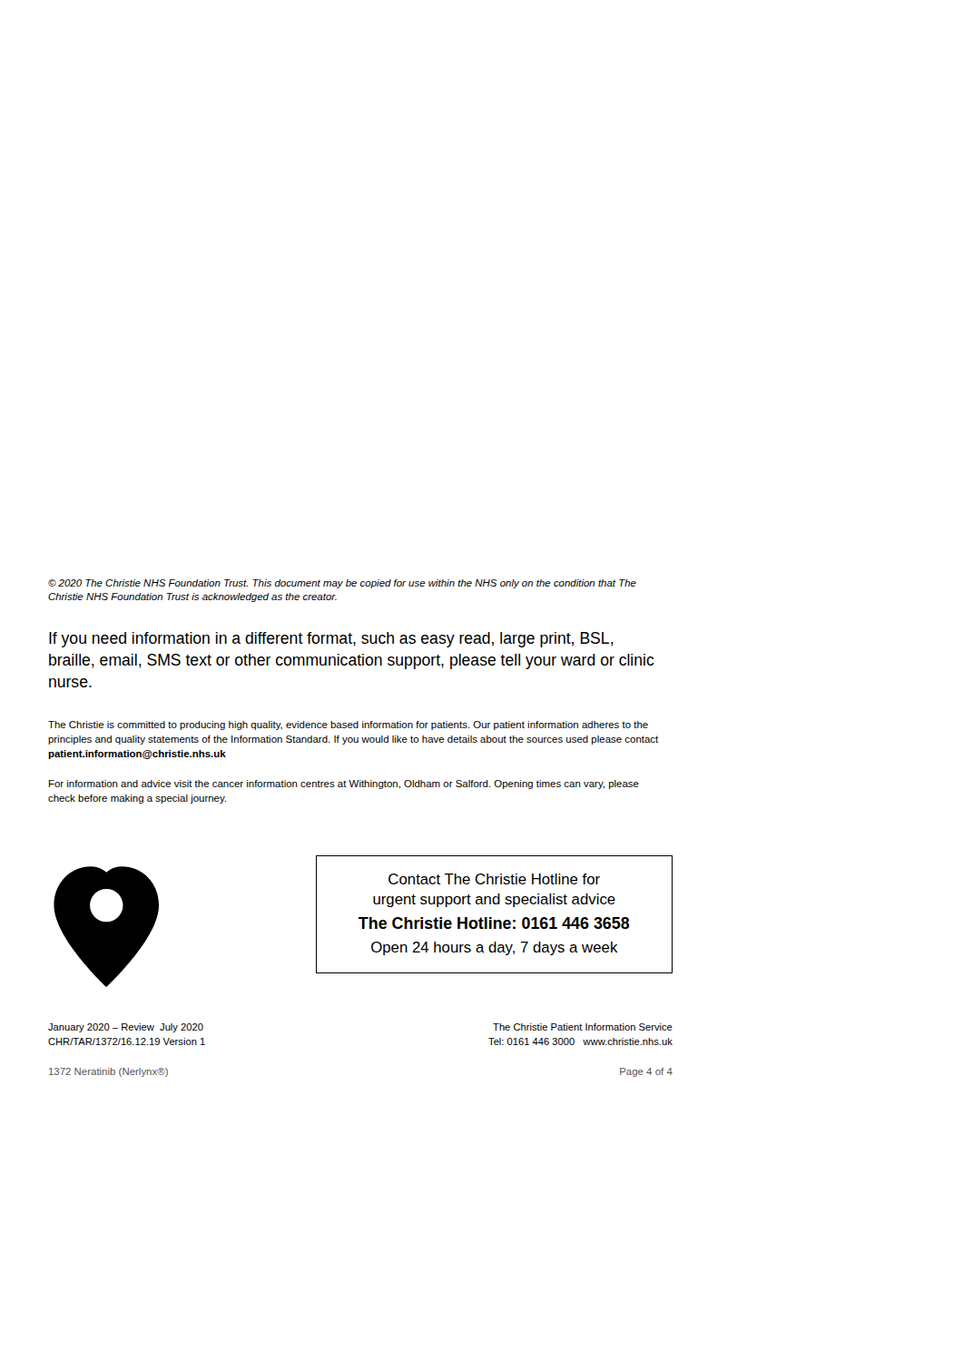© 2020 The Christie NHS Foundation Trust. This document may be copied for use within the NHS only on the condition that The Christie NHS Foundation Trust is acknowledged as the creator.
If you need information in a different format, such as easy read, large print, BSL, braille, email, SMS text or other communication support, please tell your ward or clinic nurse.
The Christie is committed to producing high quality, evidence based information for patients. Our patient information adheres to the principles and quality statements of the Information Standard. If you would like to have details about the sources used please contact patient.information@christie.nhs.uk
For information and advice visit the cancer information centres at Withington, Oldham or Salford. Opening times can vary, please check before making a special journey.
Contact The Christie Hotline for
urgent support and specialist advice
The Christie Hotline: 0161 446 3658
Open 24 hours a day, 7 days a week
January 2020 – Review July 2020
CHR/TAR/1372/16.12.19 Version 1
The Christie Patient Information Service
Tel: 0161 446 3000 www.christie.nhs.uk
1372 Neratinib (Nerlynx®)
Page 4 of 4